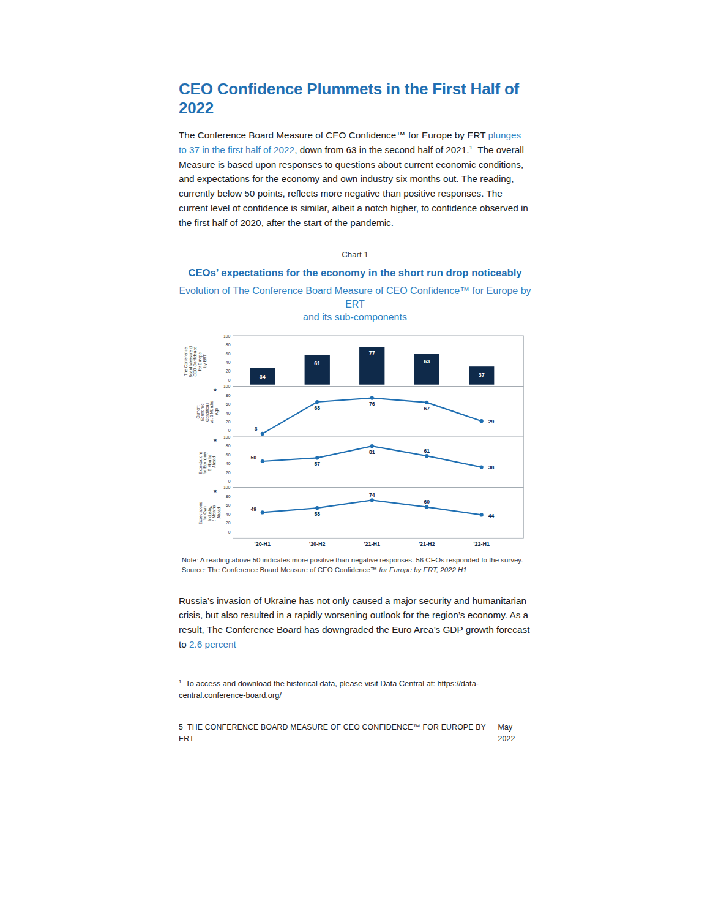CEO Confidence Plummets in the First Half of 2022
The Conference Board Measure of CEO Confidence™ for Europe by ERT plunges to 37 in the first half of 2022, down from 63 in the second half of 2021.1 The overall Measure is based upon responses to questions about current economic conditions, and expectations for the economy and own industry six months out. The reading, currently below 50 points, reflects more negative than positive responses. The current level of confidence is similar, albeit a notch higher, to confidence observed in the first half of 2020, after the start of the pandemic.
Chart 1
CEOs’ expectations for the economy in the short run drop noticeably
Evolution of The Conference Board Measure of CEO Confidence™ for Europe by ERT
and its sub-components
100 80 60 40 20 0 The Conference Board Measure of CEO Confidence for Europe by ERT 34 61 77 63 37 100 80 60 40 20 0 Current Economic Conditions vs. 6 Months Ago ★ 3 68 76 67 29 100 80 60 40 20 0 Expectations for Economy, 6 Months Ahead ★ 50 57 81 61 38 100 80 60 40 20 0 Expectations for Own Industry, 6 Months Ahead ★ 49 58 74 60 44 '20-H1 '20-H2 '21-H1 '21-H2 '22-H1
Note: A reading above 50 indicates more positive than negative responses. 56 CEOs responded to the survey.
Source: The Conference Board Measure of CEO Confidence™ for Europe by ERT, 2022 H1
Russia’s invasion of Ukraine has not only caused a major security and humanitarian crisis, but also resulted in a rapidly worsening outlook for the region’s economy. As a result, The Conference Board has downgraded the Euro Area’s GDP growth forecast to 2.6 percent
1 To access and download the historical data, please visit Data Central at: https://data-central.conference-board.org/
5 The Conference Board Measure of CEO Confidence™ for Europe by ERT
May 2022